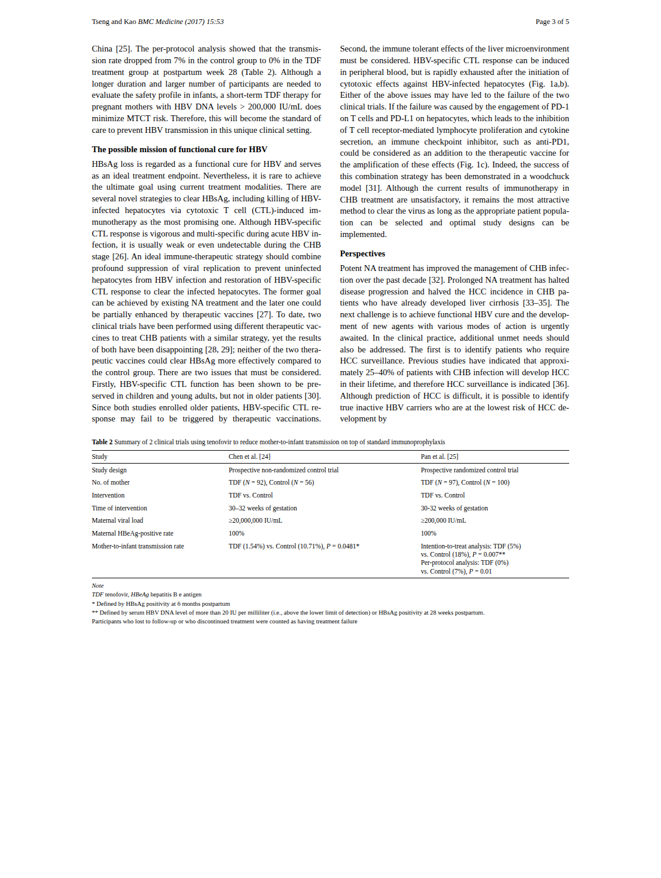Tseng and Kao BMC Medicine (2017) 15:53
Page 3 of 5
China [25]. The per-protocol analysis showed that the transmission rate dropped from 7% in the control group to 0% in the TDF treatment group at postpartum week 28 (Table 2). Although a longer duration and larger number of participants are needed to evaluate the safety profile in infants, a short-term TDF therapy for pregnant mothers with HBV DNA levels > 200,000 IU/mL does minimize MTCT risk. Therefore, this will become the standard of care to prevent HBV transmission in this unique clinical setting.
The possible mission of functional cure for HBV
HBsAg loss is regarded as a functional cure for HBV and serves as an ideal treatment endpoint. Nevertheless, it is rare to achieve the ultimate goal using current treatment modalities. There are several novel strategies to clear HBsAg, including killing of HBV-infected hepatocytes via cytotoxic T cell (CTL)-induced immunotherapy as the most promising one. Although HBV-specific CTL response is vigorous and multi-specific during acute HBV infection, it is usually weak or even undetectable during the CHB stage [26]. An ideal immune-therapeutic strategy should combine profound suppression of viral replication to prevent uninfected hepatocytes from HBV infection and restoration of HBV-specific CTL response to clear the infected hepatocytes. The former goal can be achieved by existing NA treatment and the later one could be partially enhanced by therapeutic vaccines [27]. To date, two clinical trials have been performed using different therapeutic vaccines to treat CHB patients with a similar strategy, yet the results of both have been disappointing [28, 29]; neither of the two therapeutic vaccines could clear HBsAg more effectively compared to the control group. There are two issues that must be considered. Firstly, HBV-specific CTL function has been shown to be preserved in children and young adults, but not in older patients [30]. Since both studies enrolled older patients, HBV-specific CTL response may fail to be triggered by therapeutic vaccinations. Second, the immune tolerant effects of the liver microenvironment must be considered. HBV-specific CTL response can be induced in peripheral blood, but is rapidly exhausted after the initiation of cytotoxic effects against HBV-infected hepatocytes (Fig. 1a,b). Either of the above issues may have led to the failure of the two clinical trials. If the failure was caused by the engagement of PD-1 on T cells and PD-L1 on hepatocytes, which leads to the inhibition of T cell receptor-mediated lymphocyte proliferation and cytokine secretion, an immune checkpoint inhibitor, such as anti-PD1, could be considered as an addition to the therapeutic vaccine for the amplification of these effects (Fig. 1c). Indeed, the success of this combination strategy has been demonstrated in a woodchuck model [31]. Although the current results of immunotherapy in CHB treatment are unsatisfactory, it remains the most attractive method to clear the virus as long as the appropriate patient population can be selected and optimal study designs can be implemented.
Perspectives
Potent NA treatment has improved the management of CHB infection over the past decade [32]. Prolonged NA treatment has halted disease progression and halved the HCC incidence in CHB patients who have already developed liver cirrhosis [33–35]. The next challenge is to achieve functional HBV cure and the development of new agents with various modes of action is urgently awaited. In the clinical practice, additional unmet needs should also be addressed. The first is to identify patients who require HCC surveillance. Previous studies have indicated that approximately 25–40% of patients with CHB infection will develop HCC in their lifetime, and therefore HCC surveillance is indicated [36]. Although prediction of HCC is difficult, it is possible to identify true inactive HBV carriers who are at the lowest risk of HCC development by
Table 2 Summary of 2 clinical trials using tenofovir to reduce mother-to-infant transmission on top of standard immunoprophylaxis
| Study | Chen et al. [24] | Pan et al. [25] |
| --- | --- | --- |
| Study design | Prospective non-randomized control trial | Prospective randomized control trial |
| No. of mother | TDF ( N = 92), Control ( N = 56) | TDF ( N = 97), Control ( N = 100) |
| Intervention | TDF vs. Control | TDF vs. Control |
| Time of intervention | 30–32 weeks of gestation | 30-32 weeks of gestation |
| Maternal viral load | ≥20,000,000 IU/mL | ≥200,000 IU/mL |
| Maternal HBeAg-positive rate | 100% | 100% |
| Mother-to-infant transmission rate | TDF (1.54%) vs. Control (10.71%), P = 0.0481* | Intention-to-treat analysis: TDF (5%) vs. Control (18%), P = 0.007** Per-protocol analysis: TDF (0%) vs. Control (7%), P = 0.01 |
Note
TDF tenofovir, HBeAg hepatitis B e antigen
* Defined by HBsAg positivity at 6 months postpartum
** Defined by serum HBV DNA level of more than 20 IU per milliliter (i.e., above the lower limit of detection) or HBsAg positivity at 28 weeks postpartum.
Participants who lost to follow-up or who discontinued treatment were counted as having treatment failure